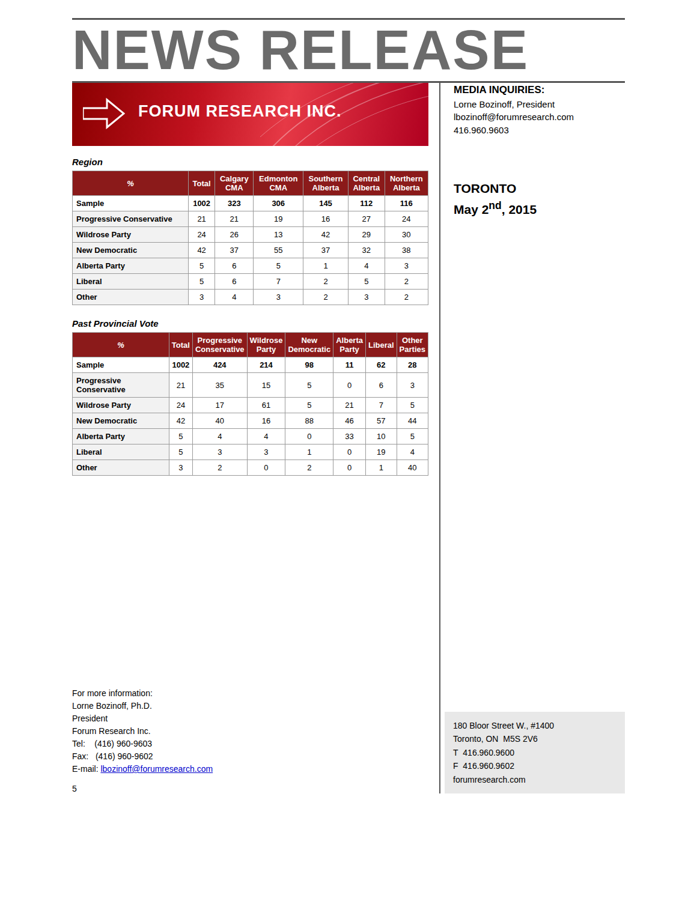NEWS RELEASE
FORUM RESEARCH INC.
Region
| % | Total | Calgary CMA | Edmonton CMA | Southern Alberta | Central Alberta | Northern Alberta |
| --- | --- | --- | --- | --- | --- | --- |
| Sample | 1002 | 323 | 306 | 145 | 112 | 116 |
| Progressive Conservative | 21 | 21 | 19 | 16 | 27 | 24 |
| Wildrose Party | 24 | 26 | 13 | 42 | 29 | 30 |
| New Democratic | 42 | 37 | 55 | 37 | 32 | 38 |
| Alberta Party | 5 | 6 | 5 | 1 | 4 | 3 |
| Liberal | 5 | 6 | 7 | 2 | 5 | 2 |
| Other | 3 | 4 | 3 | 2 | 3 | 2 |
Past Provincial Vote
| % | Total | Progressive Conservative | Wildrose Party | New Democratic | Alberta Party | Liberal | Other Parties |
| --- | --- | --- | --- | --- | --- | --- | --- |
| Sample | 1002 | 424 | 214 | 98 | 11 | 62 | 28 |
| Progressive Conservative | 21 | 35 | 15 | 5 | 0 | 6 | 3 |
| Wildrose Party | 24 | 17 | 61 | 5 | 21 | 7 | 5 |
| New Democratic | 42 | 40 | 16 | 88 | 46 | 57 | 44 |
| Alberta Party | 5 | 4 | 4 | 0 | 33 | 10 | 5 |
| Liberal | 5 | 3 | 3 | 1 | 0 | 19 | 4 |
| Other | 3 | 2 | 0 | 2 | 0 | 1 | 40 |
MEDIA INQUIRIES:
Lorne Bozinoff, President
lbozinoff@forumresearch.com
416.960.9603
TORONTO
May 2nd, 2015
For more information:
Lorne Bozinoff, Ph.D.
President
Forum Research Inc.
Tel: (416) 960-9603
Fax: (416) 960-9602
E-mail: lbozinoff@forumresearch.com
5
180 Bloor Street W., #1400
Toronto, ON M5S 2V6
T 416.960.9600
F 416.960.9602
forumresearch.com